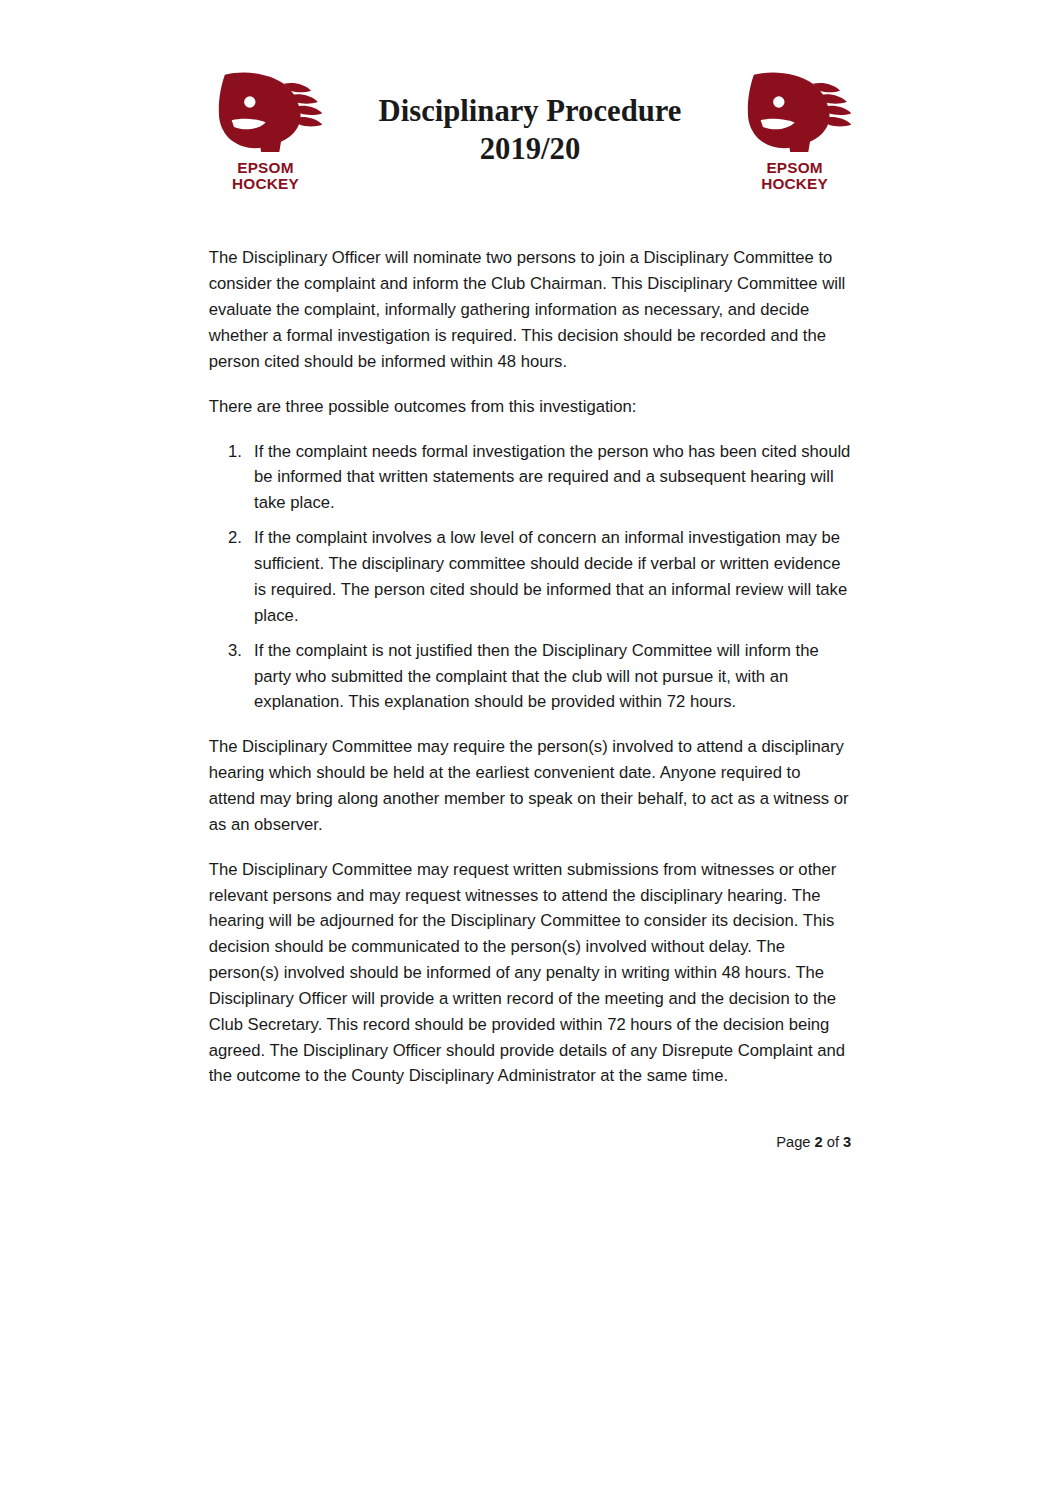Epsom
Hockey
Disciplinary Procedure
2019/20
Epsom
Hockey
The Disciplinary Officer will nominate two persons to join a Disciplinary Committee to consider the complaint and inform the Club Chairman. This Disciplinary Committee will evaluate the complaint, informally gathering information as necessary, and decide whether a formal investigation is required. This decision should be recorded and the person cited should be informed within 48 hours.
There are three possible outcomes from this investigation:
If the complaint needs formal investigation the person who has been cited should be informed that written statements are required and a subsequent hearing will take place.
If the complaint involves a low level of concern an informal investigation may be sufficient. The disciplinary committee should decide if verbal or written evidence is required. The person cited should be informed that an informal review will take place.
If the complaint is not justified then the Disciplinary Committee will inform the party who submitted the complaint that the club will not pursue it, with an explanation. This explanation should be provided within 72 hours.
The Disciplinary Committee may require the person(s) involved to attend a disciplinary hearing which should be held at the earliest convenient date. Anyone required to attend may bring along another member to speak on their behalf, to act as a witness or as an observer.
The Disciplinary Committee may request written submissions from witnesses or other relevant persons and may request witnesses to attend the disciplinary hearing. The hearing will be adjourned for the Disciplinary Committee to consider its decision. This decision should be communicated to the person(s) involved without delay. The person(s) involved should be informed of any penalty in writing within 48 hours. The Disciplinary Officer will provide a written record of the meeting and the decision to the Club Secretary. This record should be provided within 72 hours of the decision being agreed. The Disciplinary Officer should provide details of any Disrepute Complaint and the outcome to the County Disciplinary Administrator at the same time.
Page 2 of 3